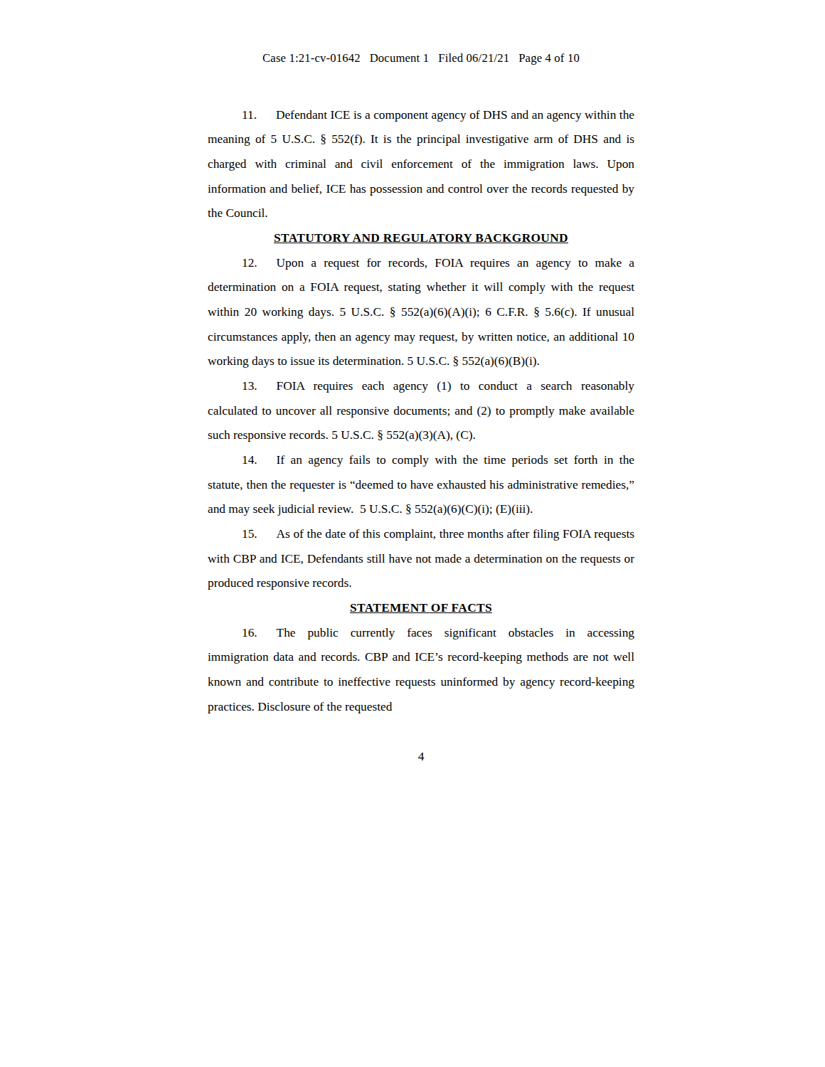Case 1:21-cv-01642 Document 1 Filed 06/21/21 Page 4 of 10
11. Defendant ICE is a component agency of DHS and an agency within the meaning of 5 U.S.C. § 552(f). It is the principal investigative arm of DHS and is charged with criminal and civil enforcement of the immigration laws. Upon information and belief, ICE has possession and control over the records requested by the Council.
STATUTORY AND REGULATORY BACKGROUND
12. Upon a request for records, FOIA requires an agency to make a determination on a FOIA request, stating whether it will comply with the request within 20 working days. 5 U.S.C. § 552(a)(6)(A)(i); 6 C.F.R. § 5.6(c). If unusual circumstances apply, then an agency may request, by written notice, an additional 10 working days to issue its determination. 5 U.S.C. § 552(a)(6)(B)(i).
13. FOIA requires each agency (1) to conduct a search reasonably calculated to uncover all responsive documents; and (2) to promptly make available such responsive records. 5 U.S.C. § 552(a)(3)(A), (C).
14. If an agency fails to comply with the time periods set forth in the statute, then the requester is “deemed to have exhausted his administrative remedies,” and may seek judicial review. 5 U.S.C. § 552(a)(6)(C)(i); (E)(iii).
15. As of the date of this complaint, three months after filing FOIA requests with CBP and ICE, Defendants still have not made a determination on the requests or produced responsive records.
STATEMENT OF FACTS
16. The public currently faces significant obstacles in accessing immigration data and records. CBP and ICE’s record-keeping methods are not well known and contribute to ineffective requests uninformed by agency record-keeping practices. Disclosure of the requested
4